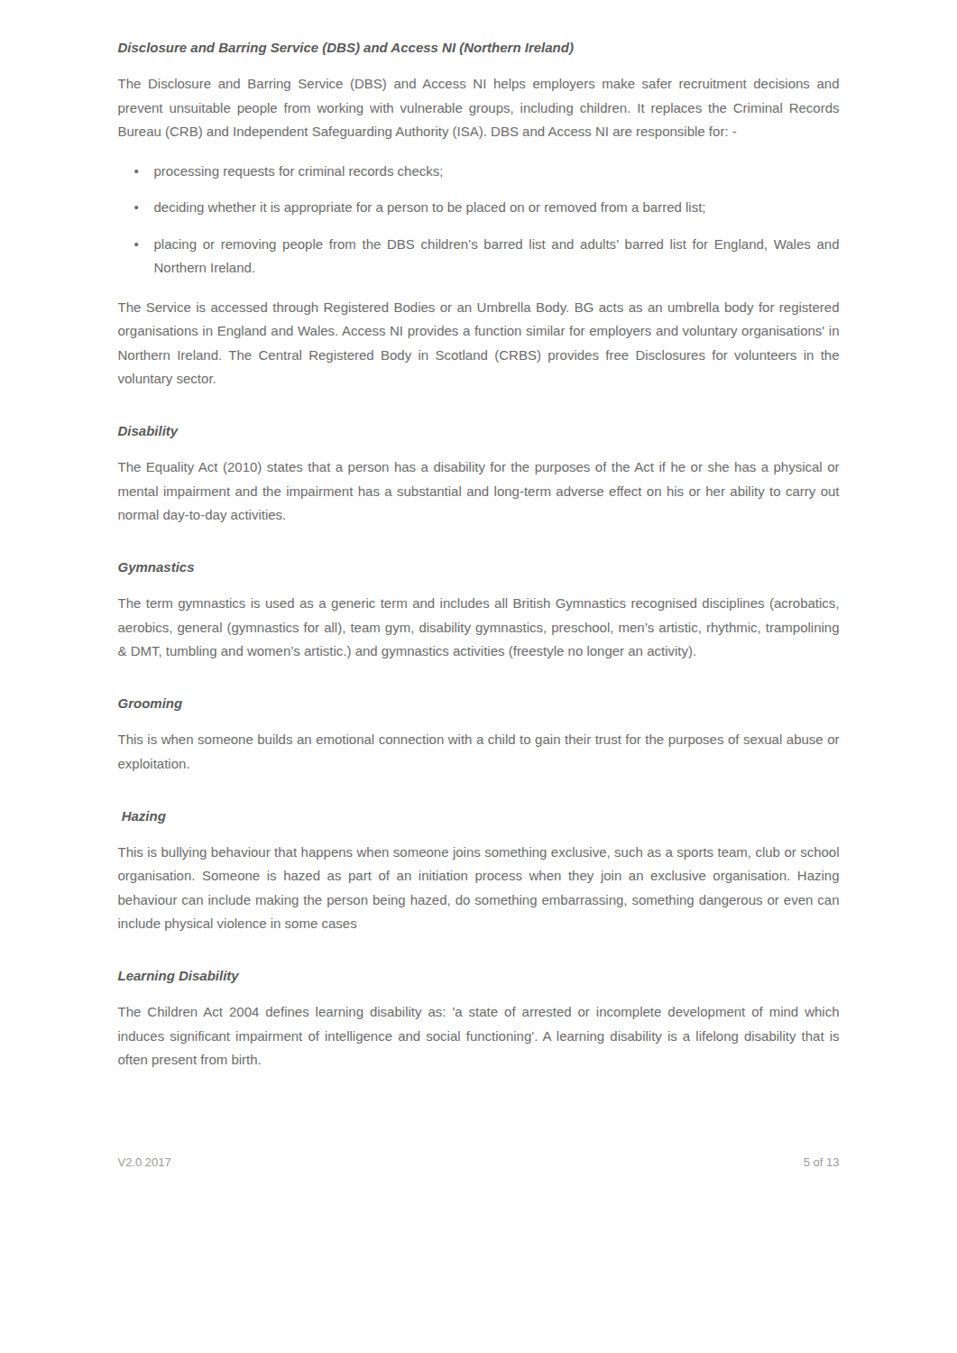Disclosure and Barring Service (DBS) and Access NI (Northern Ireland)
The Disclosure and Barring Service (DBS) and Access NI helps employers make safer recruitment decisions and prevent unsuitable people from working with vulnerable groups, including children. It replaces the Criminal Records Bureau (CRB) and Independent Safeguarding Authority (ISA). DBS and Access NI are responsible for: -
processing requests for criminal records checks;
deciding whether it is appropriate for a person to be placed on or removed from a barred list;
placing or removing people from the DBS children’s barred list and adults’ barred list for England, Wales and Northern Ireland.
The Service is accessed through Registered Bodies or an Umbrella Body. BG acts as an umbrella body for registered organisations in England and Wales. Access NI provides a function similar for employers and voluntary organisations' in Northern Ireland. The Central Registered Body in Scotland (CRBS) provides free Disclosures for volunteers in the voluntary sector.
Disability
The Equality Act (2010) states that a person has a disability for the purposes of the Act if he or she has a physical or mental impairment and the impairment has a substantial and long-term adverse effect on his or her ability to carry out normal day-to-day activities.
Gymnastics
The term gymnastics is used as a generic term and includes all British Gymnastics recognised disciplines (acrobatics, aerobics, general (gymnastics for all), team gym, disability gymnastics, preschool, men’s artistic, rhythmic, trampolining & DMT, tumbling and women’s artistic.) and gymnastics activities (freestyle no longer an activity).
Grooming
This is when someone builds an emotional connection with a child to gain their trust for the purposes of sexual abuse or exploitation.
Hazing
This is bullying behaviour that happens when someone joins something exclusive, such as a sports team, club or school organisation. Someone is hazed as part of an initiation process when they join an exclusive organisation. Hazing behaviour can include making the person being hazed, do something embarrassing, something dangerous or even can include physical violence in some cases
Learning Disability
The Children Act 2004 defines learning disability as: 'a state of arrested or incomplete development of mind which induces significant impairment of intelligence and social functioning'. A learning disability is a lifelong disability that is often present from birth.
V2.0 2017 5 of 13